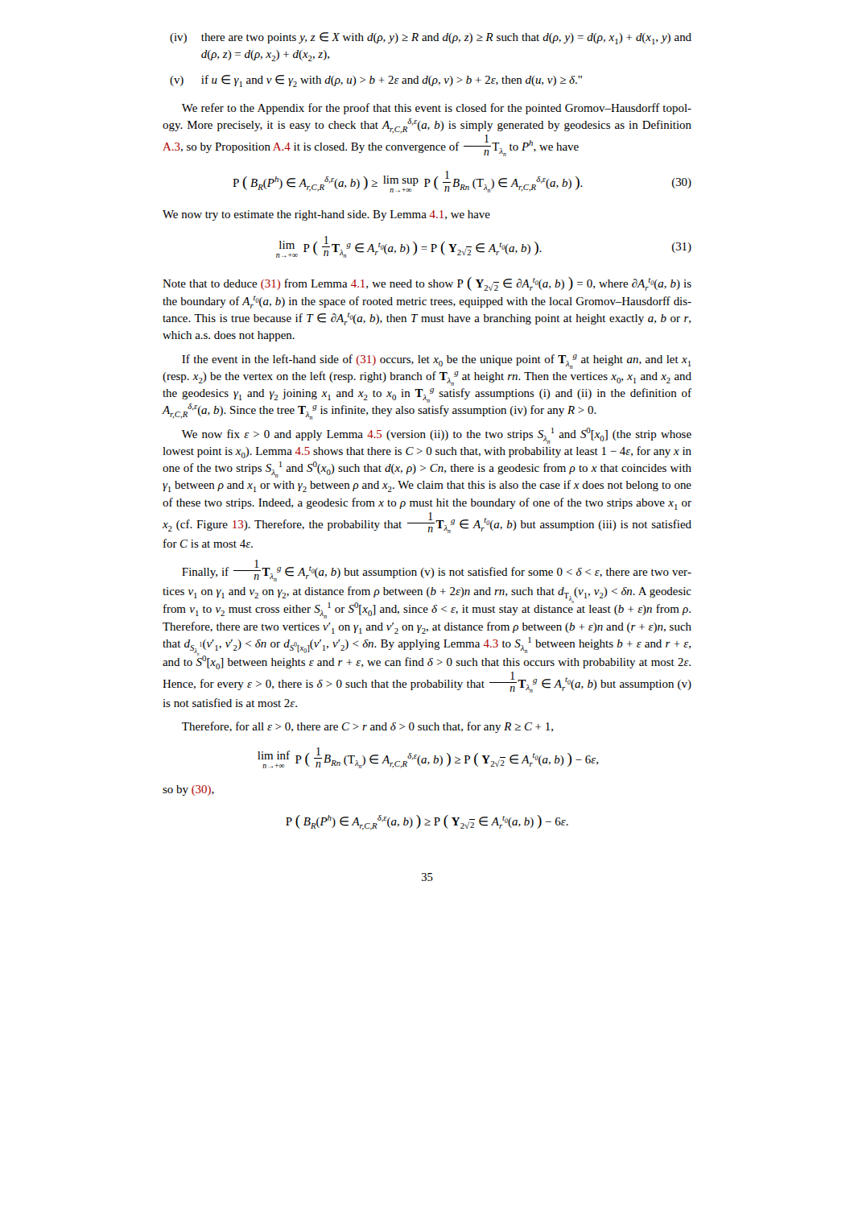(iv)
there are two points y, z ∈ X with d(ρ, y) ≥ R and d(ρ, z) ≥ R such that d(ρ, y) = d(ρ, x1) + d(x1, y) and d(ρ, z) = d(ρ, x2) + d(x2, z),
(v)
if u ∈ γ1 and v ∈ γ2 with d(ρ, u) > b + 2ε and d(ρ, v) > b + 2ε, then d(u, v) ≥ δ."
We refer to the Appendix for the proof that this event is closed for the pointed Gromov–Hausdorff topology. More precisely, it is easy to check that Ar,C,Rδ,ε(a, b) is simply generated by geodesics as in Definition A.3, so by Proposition A.4 it is closed. By the convergence of 1 n Tλn to Ph, we have
P ( BR(Ph) ∈ Ar,C,Rδ,ε(a, b) ) ≥ lim sup n→+∞ P ( 1 n BRn (Tλn) ∈ Ar,C,Rδ,ε(a, b) ).
(30)
We now try to estimate the right-hand side. By Lemma 4.1, we have
lim n→+∞ P ( 1 n Tλng ∈ Art0(a, b) ) = P ( Y2√2 ∈ Art0(a, b) ).
(31)
Note that to deduce (31) from Lemma 4.1, we need to show P ( Y2√2 ∈ ∂Art0(a, b) ) = 0, where ∂Art0(a, b) is the boundary of Art0(a, b) in the space of rooted metric trees, equipped with the local Gromov–Hausdorff distance. This is true because if T ∈ ∂Art0(a, b), then T must have a branching point at height exactly a, b or r, which a.s. does not happen.
If the event in the left-hand side of (31) occurs, let x0 be the unique point of Tλng at height an, and let x1 (resp. x2) be the vertex on the left (resp. right) branch of Tλng at height rn. Then the vertices x0, x1 and x2 and the geodesics γ1 and γ2 joining x1 and x2 to x0 in Tλng satisfy assumptions (i) and (ii) in the definition of Ar,C,Rδ,ε(a, b). Since the tree Tλng is infinite, they also satisfy assumption (iv) for any R > 0.
We now fix ε > 0 and apply Lemma 4.5 (version (ii)) to the two strips Sλn1 and S0[x0] (the strip whose lowest point is x0). Lemma 4.5 shows that there is C > 0 such that, with probability at least 1 − 4ε, for any x in one of the two strips Sλn1 and S0(x0) such that d(x, ρ) > Cn, there is a geodesic from ρ to x that coincides with γ1 between ρ and x1 or with γ2 between ρ and x2. We claim that this is also the case if x does not belong to one of these two strips. Indeed, a geodesic from x to ρ must hit the boundary of one of the two strips above x1 or x2 (cf. Figure 13). Therefore, the probability that 1 n Tλng ∈ Art0(a, b) but assumption (iii) is not satisfied for C is at most 4ε.
Finally, if 1 n Tλng ∈ Art0(a, b) but assumption (v) is not satisfied for some 0 < δ < ε, there are two vertices v1 on γ1 and v2 on γ2, at distance from ρ between (b + 2ε)n and rn, such that dTλn(v1, v2) < δn. A geodesic from v1 to v2 must cross either Sλn1 or S0[x0] and, since δ < ε, it must stay at distance at least (b + ε)n from ρ. Therefore, there are two vertices v′1 on γ1 and v′2 on γ2, at distance from ρ between (b + ε)n and (r + ε)n, such that dSλn1(v′1, v′2) < δn or dS0[x0](v′1, v′2) < δn. By applying Lemma 4.3 to Sλn1 between heights b + ε and r + ε, and to S0[x0] between heights ε and r + ε, we can find δ > 0 such that this occurs with probability at most 2ε. Hence, for every ε > 0, there is δ > 0 such that the probability that 1 n Tλng ∈ Art0(a, b) but assumption (v) is not satisfied is at most 2ε.
Therefore, for all ε > 0, there are C > r and δ > 0 such that, for any R ≥ C + 1,
lim inf n→+∞ P ( 1 n BRn (Tλn) ∈ Ar,C,Rδ,ε(a, b) ) ≥ P ( Y2√2 ∈ Art0(a, b) ) − 6ε,
so by (30),
P ( BR(Ph) ∈ Ar,C,Rδ,ε(a, b) ) ≥ P ( Y2√2 ∈ Art0(a, b) ) − 6ε.
35